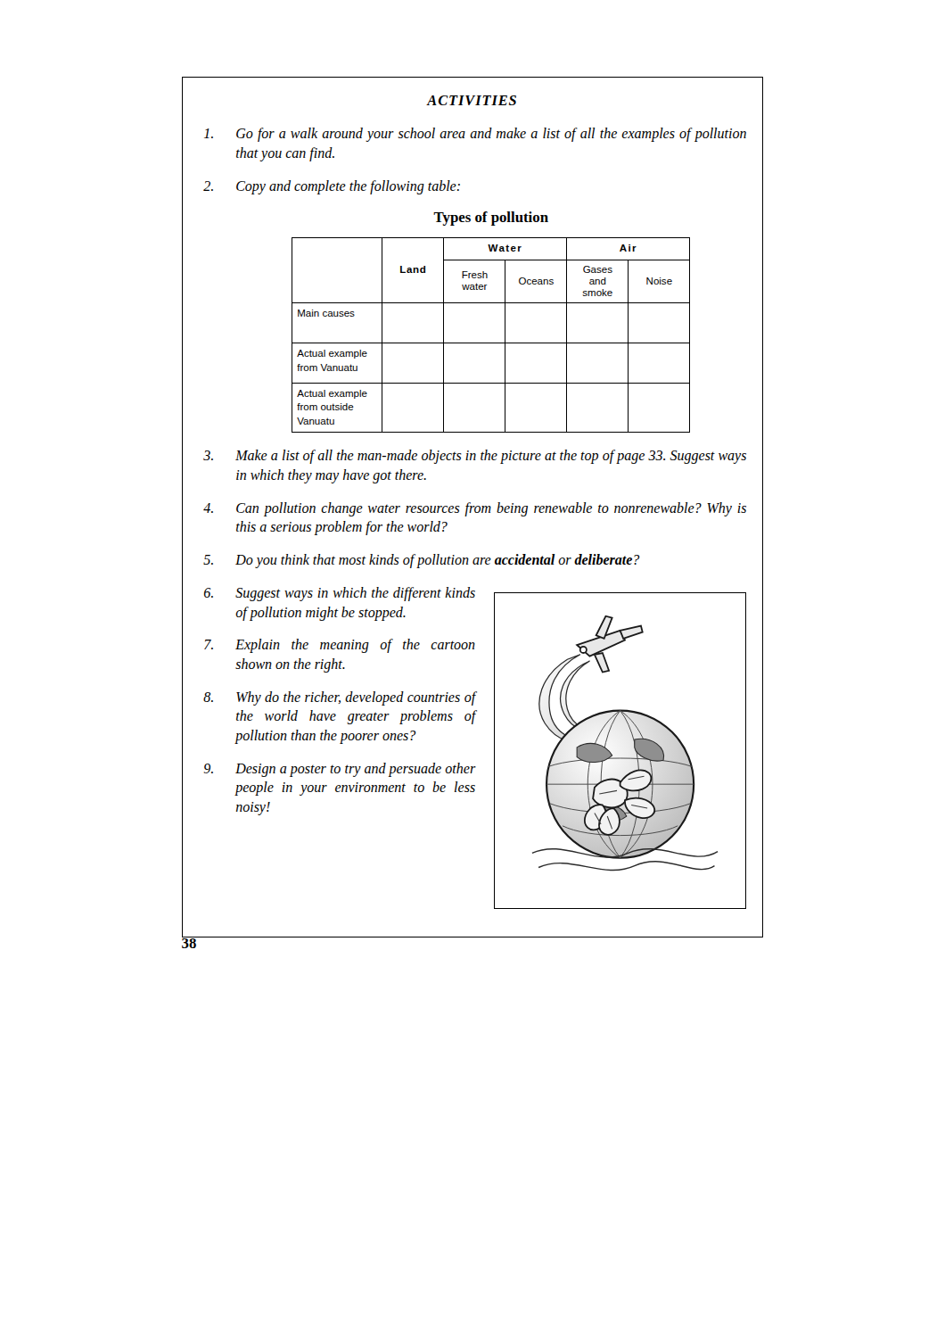ACTIVITIES
Go for a walk around your school area and make a list of all the examples of pollution that you can find.
Copy and complete the following table:
Types of pollution
| | Land | Water | Air |
| Fresh water | Oceans | Gases and smoke | Noise |
| Main causes | | | | | |
| Actual example from Vanuatu | | | | | |
| Actual example from outside Vanuatu | | | | | |
Make a list of all the man-made objects in the picture at the top of page 33. Suggest ways in which they may have got there.
Can pollution change water resources from being renewable to nonrenewable? Why is this a serious problem for the world?
Do you think that most kinds of pollution are accidental or deliberate?
Suggest ways in which the different kinds of pollution might be stopped.
Explain the meaning of the cartoon shown on the right.
Why do the richer, developed countries of the world have greater problems of pollution than the poorer ones?
Design a poster to try and persuade other people in your environment to be less noisy!
38